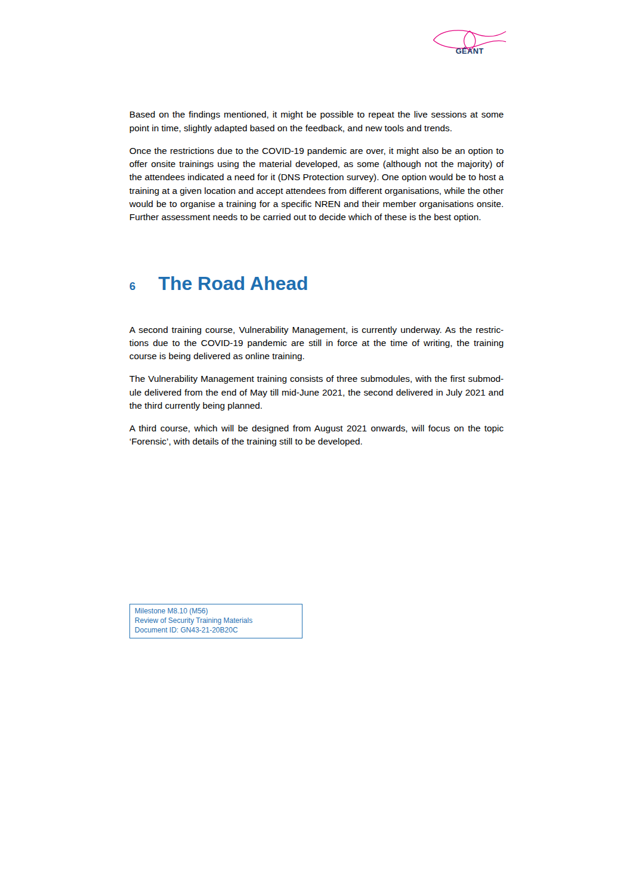GÉANT
Based on the findings mentioned, it might be possible to repeat the live sessions at some point in time, slightly adapted based on the feedback, and new tools and trends.
Once the restrictions due to the COVID-19 pandemic are over, it might also be an option to offer onsite trainings using the material developed, as some (although not the majority) of the attendees indicated a need for it (DNS Protection survey). One option would be to host a training at a given location and accept attendees from different organisations, while the other would be to organise a training for a specific NREN and their member organisations onsite. Further assessment needs to be carried out to decide which of these is the best option.
6 The Road Ahead
A second training course, Vulnerability Management, is currently underway. As the restrictions due to the COVID-19 pandemic are still in force at the time of writing, the training course is being delivered as online training.
The Vulnerability Management training consists of three submodules, with the first submodule delivered from the end of May till mid-June 2021, the second delivered in July 2021 and the third currently being planned.
A third course, which will be designed from August 2021 onwards, will focus on the topic ‘Forensic’, with details of the training still to be developed.
Milestone M8.10 (M56)
Review of Security Training Materials
Document ID: GN43-21-20B20C